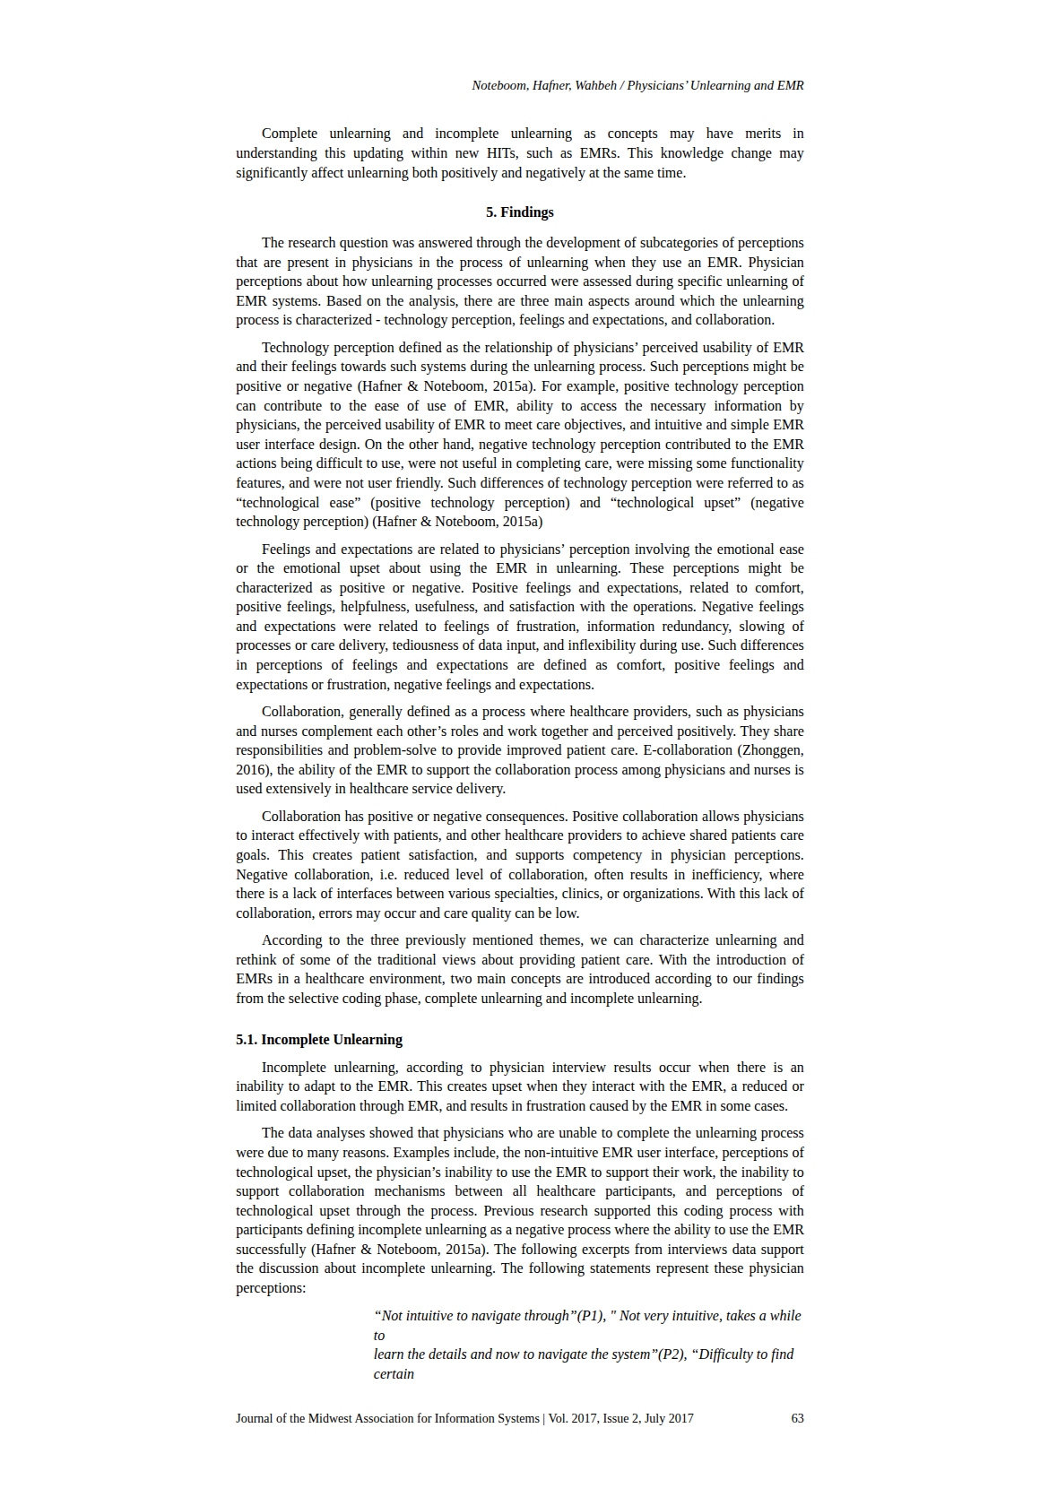Noteboom, Hafner, Wahbeh / Physicians’ Unlearning and EMR
Complete unlearning and incomplete unlearning as concepts may have merits in understanding this updating within new HITs, such as EMRs. This knowledge change may significantly affect unlearning both positively and negatively at the same time.
5. Findings
The research question was answered through the development of subcategories of perceptions that are present in physicians in the process of unlearning when they use an EMR. Physician perceptions about how unlearning processes occurred were assessed during specific unlearning of EMR systems. Based on the analysis, there are three main aspects around which the unlearning process is characterized - technology perception, feelings and expectations, and collaboration.
Technology perception defined as the relationship of physicians’ perceived usability of EMR and their feelings towards such systems during the unlearning process. Such perceptions might be positive or negative (Hafner & Noteboom, 2015a). For example, positive technology perception can contribute to the ease of use of EMR, ability to access the necessary information by physicians, the perceived usability of EMR to meet care objectives, and intuitive and simple EMR user interface design. On the other hand, negative technology perception contributed to the EMR actions being difficult to use, were not useful in completing care, were missing some functionality features, and were not user friendly. Such differences of technology perception were referred to as “technological ease” (positive technology perception) and “technological upset” (negative technology perception) (Hafner & Noteboom, 2015a)
Feelings and expectations are related to physicians’ perception involving the emotional ease or the emotional upset about using the EMR in unlearning. These perceptions might be characterized as positive or negative. Positive feelings and expectations, related to comfort, positive feelings, helpfulness, usefulness, and satisfaction with the operations. Negative feelings and expectations were related to feelings of frustration, information redundancy, slowing of processes or care delivery, tediousness of data input, and inflexibility during use. Such differences in perceptions of feelings and expectations are defined as comfort, positive feelings and expectations or frustration, negative feelings and expectations.
Collaboration, generally defined as a process where healthcare providers, such as physicians and nurses complement each other’s roles and work together and perceived positively. They share responsibilities and problem-solve to provide improved patient care. E-collaboration (Zhonggen, 2016), the ability of the EMR to support the collaboration process among physicians and nurses is used extensively in healthcare service delivery.
Collaboration has positive or negative consequences. Positive collaboration allows physicians to interact effectively with patients, and other healthcare providers to achieve shared patients care goals. This creates patient satisfaction, and supports competency in physician perceptions. Negative collaboration, i.e. reduced level of collaboration, often results in inefficiency, where there is a lack of interfaces between various specialties, clinics, or organizations. With this lack of collaboration, errors may occur and care quality can be low.
According to the three previously mentioned themes, we can characterize unlearning and rethink of some of the traditional views about providing patient care. With the introduction of EMRs in a healthcare environment, two main concepts are introduced according to our findings from the selective coding phase, complete unlearning and incomplete unlearning.
5.1. Incomplete Unlearning
Incomplete unlearning, according to physician interview results occur when there is an inability to adapt to the EMR. This creates upset when they interact with the EMR, a reduced or limited collaboration through EMR, and results in frustration caused by the EMR in some cases.
The data analyses showed that physicians who are unable to complete the unlearning process were due to many reasons. Examples include, the non-intuitive EMR user interface, perceptions of technological upset, the physician’s inability to use the EMR to support their work, the inability to support collaboration mechanisms between all healthcare participants, and perceptions of technological upset through the process. Previous research supported this coding process with participants defining incomplete unlearning as a negative process where the ability to use the EMR successfully (Hafner & Noteboom, 2015a). The following excerpts from interviews data support the discussion about incomplete unlearning. The following statements represent these physician perceptions:
“Not intuitive to navigate through”(P1), " Not very intuitive, takes a while to
learn the details and now to navigate the system”(P2), “Difficulty to find certain
Journal of the Midwest Association for Information Systems | Vol. 2017, Issue 2, July 2017
63